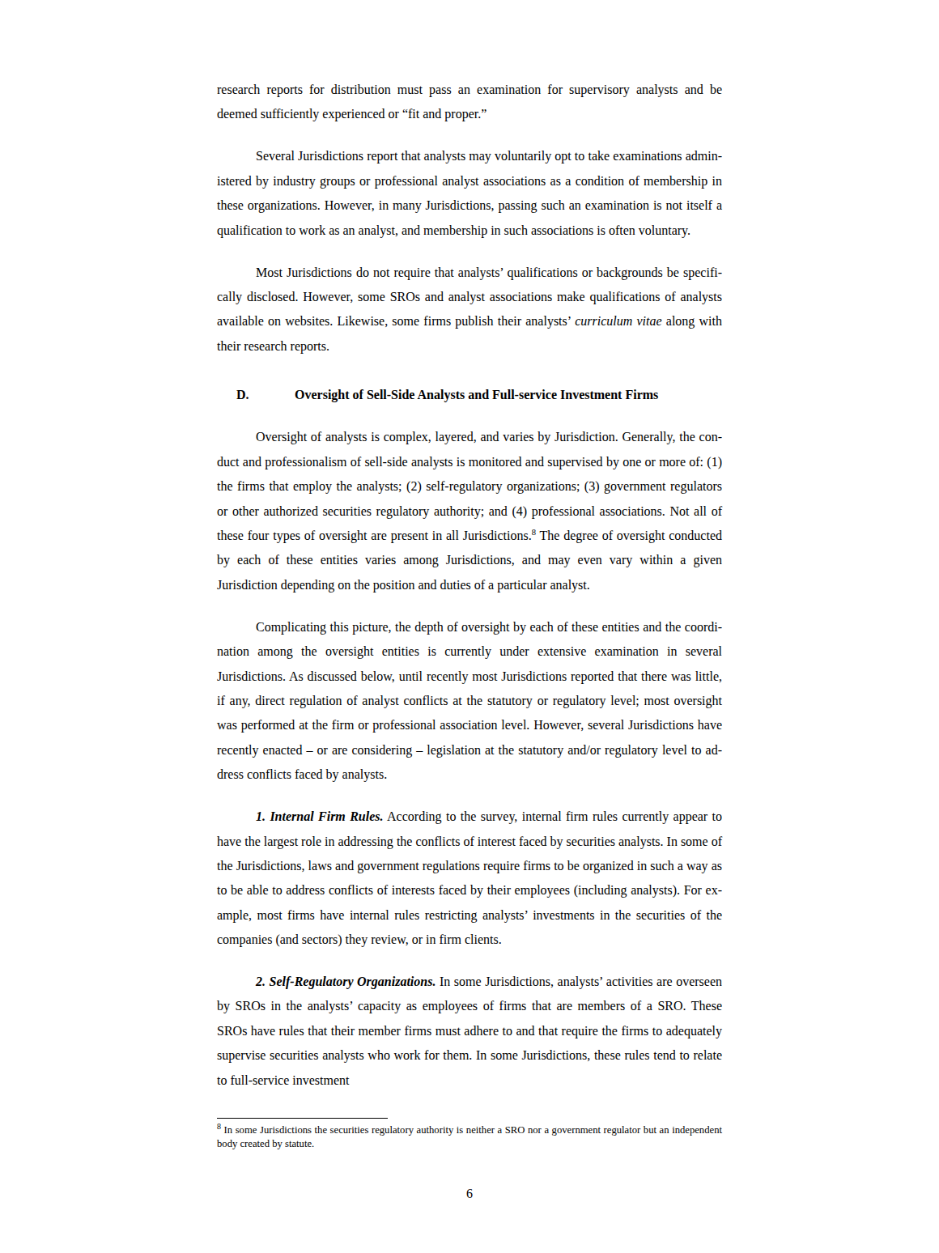research reports for distribution must pass an examination for supervisory analysts and be deemed sufficiently experienced or “fit and proper.”
Several Jurisdictions report that analysts may voluntarily opt to take examinations administered by industry groups or professional analyst associations as a condition of membership in these organizations. However, in many Jurisdictions, passing such an examination is not itself a qualification to work as an analyst, and membership in such associations is often voluntary.
Most Jurisdictions do not require that analysts’ qualifications or backgrounds be specifically disclosed. However, some SROs and analyst associations make qualifications of analysts available on websites. Likewise, some firms publish their analysts’ curriculum vitae along with their research reports.
D. Oversight of Sell-Side Analysts and Full-service Investment Firms
Oversight of analysts is complex, layered, and varies by Jurisdiction. Generally, the conduct and professionalism of sell-side analysts is monitored and supervised by one or more of: (1) the firms that employ the analysts; (2) self-regulatory organizations; (3) government regulators or other authorized securities regulatory authority; and (4) professional associations. Not all of these four types of oversight are present in all Jurisdictions.8 The degree of oversight conducted by each of these entities varies among Jurisdictions, and may even vary within a given Jurisdiction depending on the position and duties of a particular analyst.
Complicating this picture, the depth of oversight by each of these entities and the coordination among the oversight entities is currently under extensive examination in several Jurisdictions. As discussed below, until recently most Jurisdictions reported that there was little, if any, direct regulation of analyst conflicts at the statutory or regulatory level; most oversight was performed at the firm or professional association level. However, several Jurisdictions have recently enacted – or are considering – legislation at the statutory and/or regulatory level to address conflicts faced by analysts.
1. Internal Firm Rules. According to the survey, internal firm rules currently appear to have the largest role in addressing the conflicts of interest faced by securities analysts. In some of the Jurisdictions, laws and government regulations require firms to be organized in such a way as to be able to address conflicts of interests faced by their employees (including analysts). For example, most firms have internal rules restricting analysts’ investments in the securities of the companies (and sectors) they review, or in firm clients.
2. Self-Regulatory Organizations. In some Jurisdictions, analysts’ activities are overseen by SROs in the analysts’ capacity as employees of firms that are members of a SRO. These SROs have rules that their member firms must adhere to and that require the firms to adequately supervise securities analysts who work for them. In some Jurisdictions, these rules tend to relate to full-service investment
8 In some Jurisdictions the securities regulatory authority is neither a SRO nor a government regulator but an independent body created by statute.
6